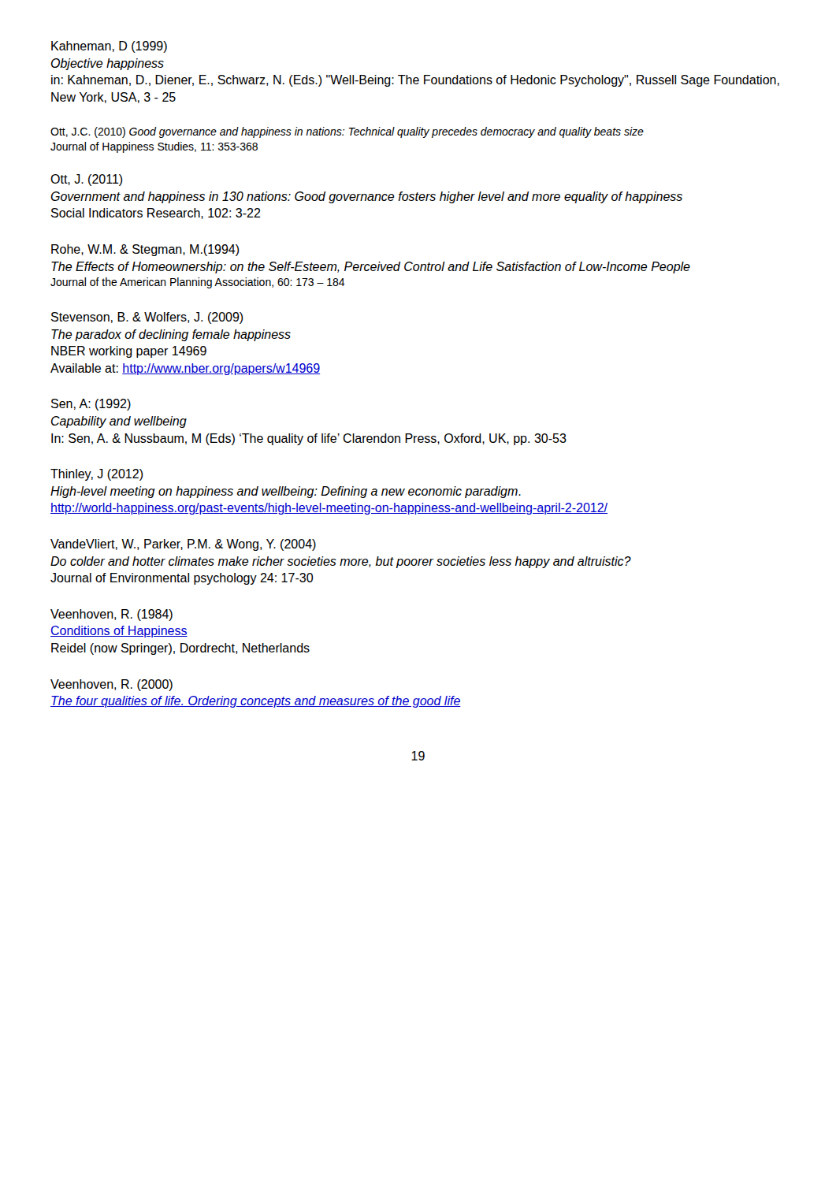Kahneman, D (1999)
Objective happiness
in: Kahneman, D., Diener, E., Schwarz, N. (Eds.) "Well-Being: The Foundations of Hedonic Psychology", Russell Sage Foundation, New York, USA, 3 - 25
Ott, J.C. (2010) Good governance and happiness in nations: Technical quality precedes democracy and quality beats size
Journal of Happiness Studies, 11: 353-368
Ott, J. (2011)
Government and happiness in 130 nations: Good governance fosters higher level and more equality of happiness
Social Indicators Research, 102: 3-22
Rohe, W.M. & Stegman, M.(1994)
The Effects of Homeownership: on the Self-Esteem, Perceived Control and Life Satisfaction of Low-Income People
Journal of the American Planning Association, 60: 173 – 184
Stevenson, B. & Wolfers, J. (2009)
The paradox of declining female happiness
NBER working paper 14969
Available at: http://www.nber.org/papers/w14969
Sen, A: (1992)
Capability and wellbeing
In: Sen, A. & Nussbaum, M (Eds) ‘The quality of life’ Clarendon Press, Oxford, UK, pp. 30-53
Thinley, J (2012)
High-level meeting on happiness and wellbeing: Defining a new economic paradigm.
http://world-happiness.org/past-events/high-level-meeting-on-happiness-and-wellbeing-april-2-2012/
VandeVliert, W., Parker, P.M. & Wong, Y. (2004)
Do colder and hotter climates make richer societies more, but poorer societies less happy and altruistic?
Journal of Environmental psychology 24: 17-30
Veenhoven, R. (1984)
Conditions of Happiness
Reidel (now Springer), Dordrecht, Netherlands
Veenhoven, R. (2000)
The four qualities of life. Ordering concepts and measures of the good life
19